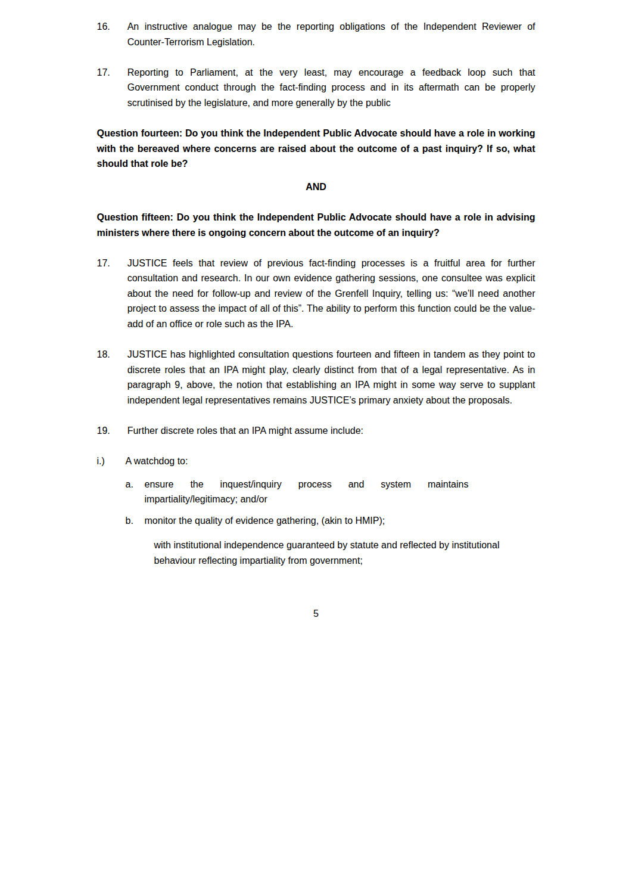16. An instructive analogue may be the reporting obligations of the Independent Reviewer of Counter-Terrorism Legislation.
17. Reporting to Parliament, at the very least, may encourage a feedback loop such that Government conduct through the fact-finding process and in its aftermath can be properly scrutinised by the legislature, and more generally by the public
Question fourteen: Do you think the Independent Public Advocate should have a role in working with the bereaved where concerns are raised about the outcome of a past inquiry? If so, what should that role be?
AND
Question fifteen: Do you think the Independent Public Advocate should have a role in advising ministers where there is ongoing concern about the outcome of an inquiry?
17. JUSTICE feels that review of previous fact-finding processes is a fruitful area for further consultation and research. In our own evidence gathering sessions, one consultee was explicit about the need for follow-up and review of the Grenfell Inquiry, telling us: “we’ll need another project to assess the impact of all of this”. The ability to perform this function could be the value-add of an office or role such as the IPA.
18. JUSTICE has highlighted consultation questions fourteen and fifteen in tandem as they point to discrete roles that an IPA might play, clearly distinct from that of a legal representative. As in paragraph 9, above, the notion that establishing an IPA might in some way serve to supplant independent legal representatives remains JUSTICE’s primary anxiety about the proposals.
19. Further discrete roles that an IPA might assume include:
i.) A watchdog to:
a. ensure the inquest/inquiry process and system maintains impartiality/legitimacy; and/or
b. monitor the quality of evidence gathering, (akin to HMIP);
with institutional independence guaranteed by statute and reflected by institutional behaviour reflecting impartiality from government;
5